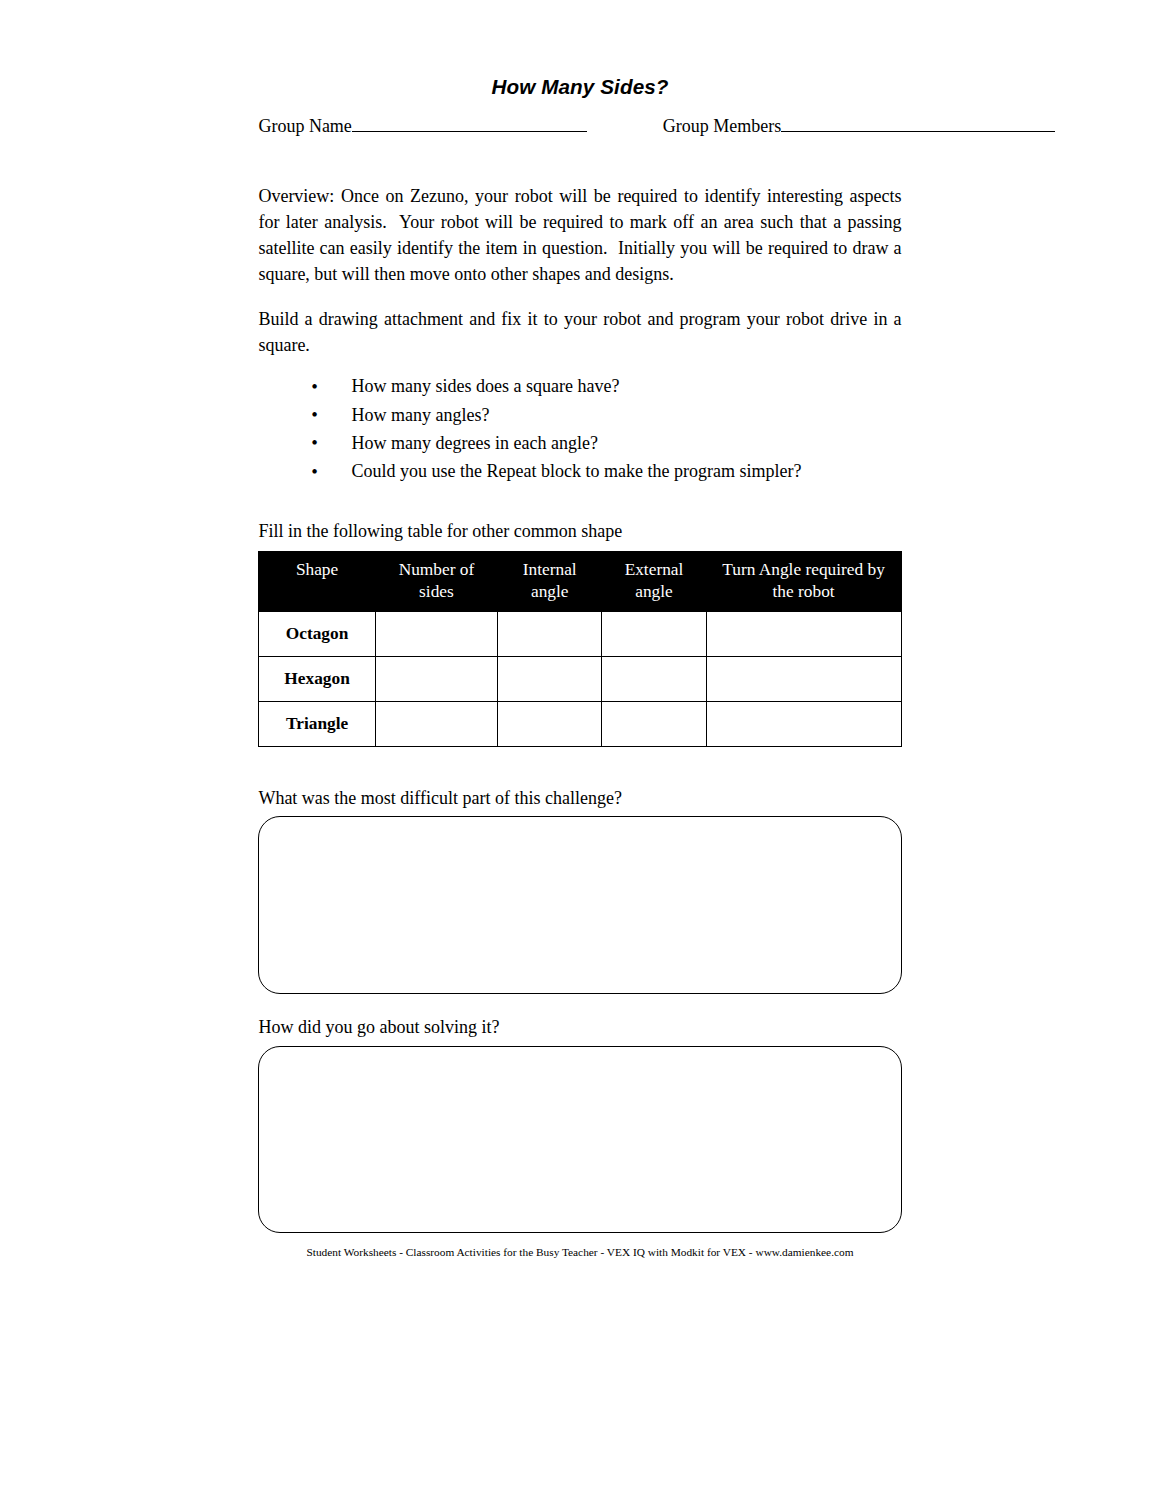How Many Sides?
Group Name Group Members
Overview: Once on Zezuno, your robot will be required to identify interesting aspects for later analysis. Your robot will be required to mark off an area such that a passing satellite can easily identify the item in question. Initially you will be required to draw a square, but will then move onto other shapes and designs.
Build a drawing attachment and fix it to your robot and program your robot drive in a square.
How many sides does a square have?
How many angles?
How many degrees in each angle?
Could you use the Repeat block to make the program simpler?
Fill in the following table for other common shape
| Shape | Number of sides | Internal angle | External angle | Turn Angle required by the robot |
| --- | --- | --- | --- | --- |
| Octagon | | | | |
| Hexagon | | | | |
| Triangle | | | | |
What was the most difficult part of this challenge?
How did you go about solving it?
Student Worksheets - Classroom Activities for the Busy Teacher - VEX IQ with Modkit for VEX - www.damienkee.com